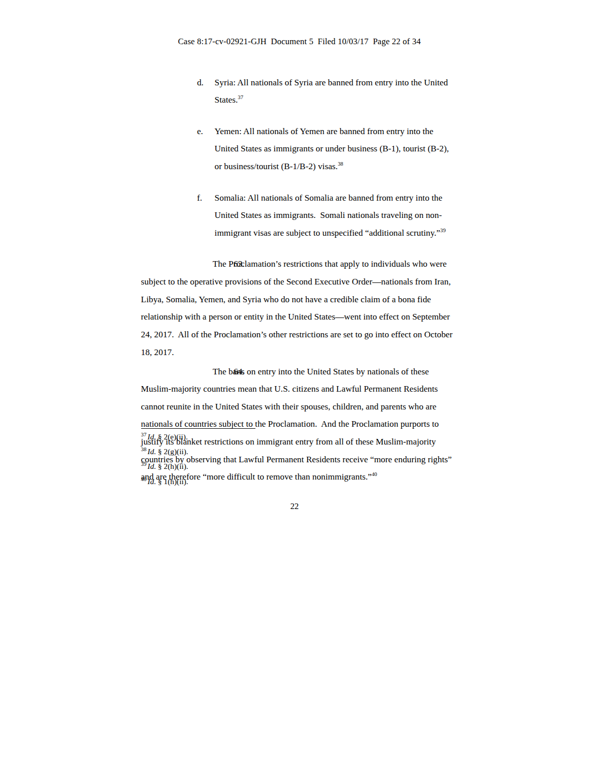Case 8:17-cv-02921-GJH Document 5 Filed 10/03/17 Page 22 of 34
d. Syria: All nationals of Syria are banned from entry into the United States.37
e. Yemen: All nationals of Yemen are banned from entry into the United States as immigrants or under business (B-1), tourist (B-2), or business/tourist (B-1/B-2) visas.38
f. Somalia: All nationals of Somalia are banned from entry into the United States as immigrants. Somali nationals traveling on non-immigrant visas are subject to unspecified “additional scrutiny.”39
63. The Proclamation’s restrictions that apply to individuals who were subject to the operative provisions of the Second Executive Order—nationals from Iran, Libya, Somalia, Yemen, and Syria who do not have a credible claim of a bona fide relationship with a person or entity in the United States—went into effect on September 24, 2017. All of the Proclamation’s other restrictions are set to go into effect on October 18, 2017.
64. The bans on entry into the United States by nationals of these Muslim-majority countries mean that U.S. citizens and Lawful Permanent Residents cannot reunite in the United States with their spouses, children, and parents who are nationals of countries subject to the Proclamation. And the Proclamation purports to justify its blanket restrictions on immigrant entry from all of these Muslim-majority countries by observing that Lawful Permanent Residents receive “more enduring rights” and are therefore “more difficult to remove than nonimmigrants.”40
37 Id. § 2(e)(ii).
38 Id. § 2(g)(ii).
39 Id. § 2(h)(ii).
40 Id. § 1(h)(ii).
22